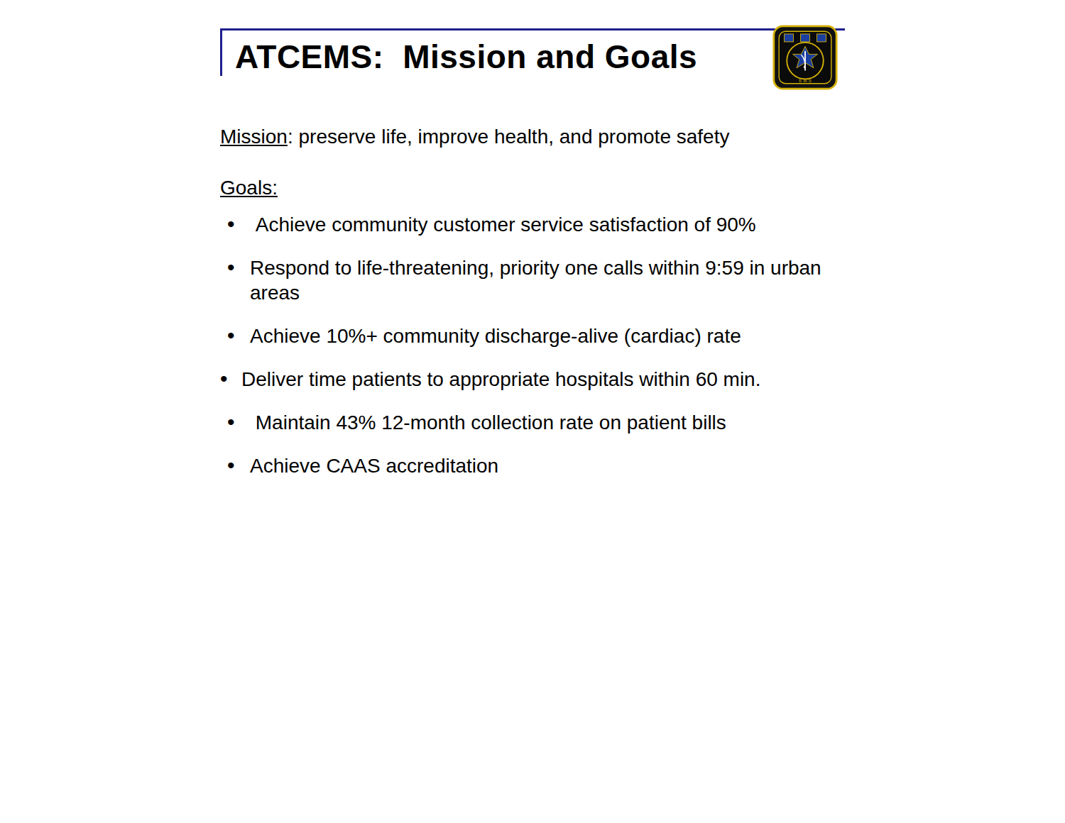ATCEMS: Mission and Goals
E M S
Mission: preserve life, improve health, and promote safety
Goals:
Achieve community customer service satisfaction of 90%
Respond to life-threatening, priority one calls within 9:59 in urban areas
Achieve 10%+ community discharge-alive (cardiac) rate
Deliver time patients to appropriate hospitals within 60 min.
Maintain 43% 12-month collection rate on patient bills
Achieve CAAS accreditation